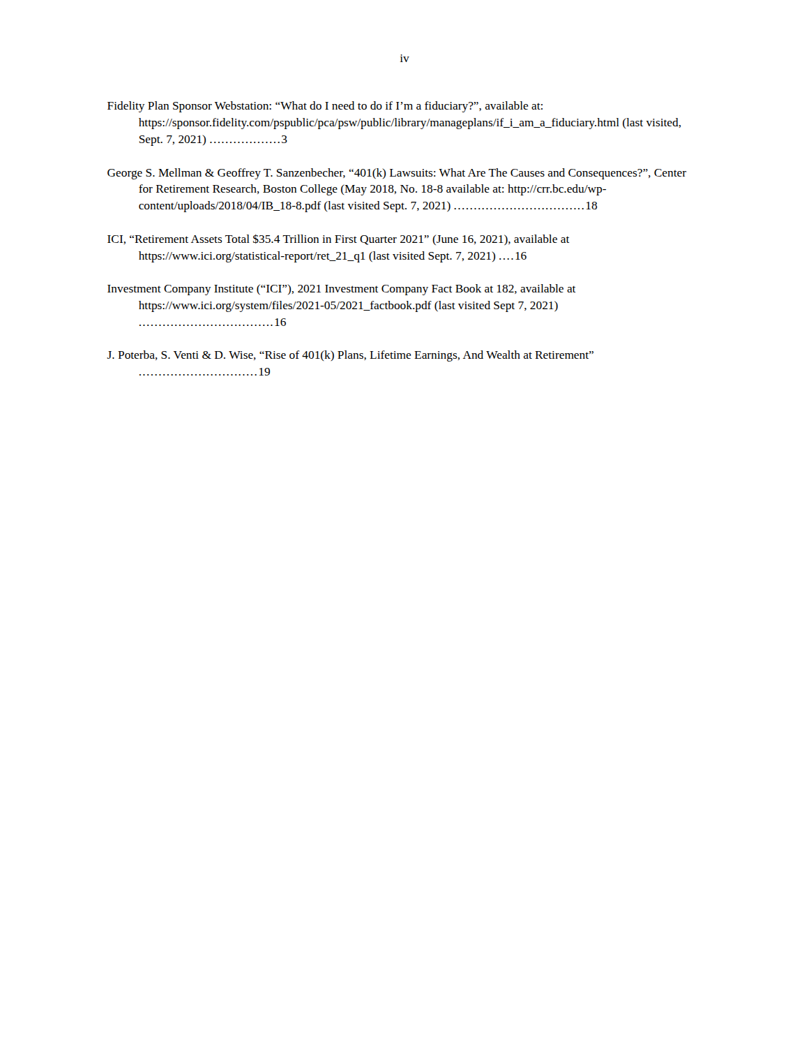iv
Fidelity Plan Sponsor Webstation: “What do I need to do if I’m a fiduciary?”, available at: https://sponsor.fidelity.com/pspublic/pca/psw/public/library/manageplans/if_i_am_a_fiduciary.html (last visited, Sept. 7, 2021) .................. 3
George S. Mellman & Geoffrey T. Sanzenbecher, “401(k) Lawsuits: What Are The Causes and Consequences?”, Center for Retirement Research, Boston College (May 2018, No. 18-8 available at: http://crr.bc.edu/wp-content/uploads/2018/04/IB_18-8.pdf (last visited Sept. 7, 2021) ................................. 18
ICI, “Retirement Assets Total $35.4 Trillion in First Quarter 2021” (June 16, 2021), available at https://www.ici.org/statistical-report/ret_21_q1 (last visited Sept. 7, 2021) .... 16
Investment Company Institute (“ICI”), 2021 Investment Company Fact Book at 182, available at https://www.ici.org/system/files/2021-05/2021_factbook.pdf (last visited Sept 7, 2021) .................................. 16
J. Poterba, S. Venti & D. Wise, “Rise of 401(k) Plans, Lifetime Earnings, And Wealth at Retirement” .............................. 19